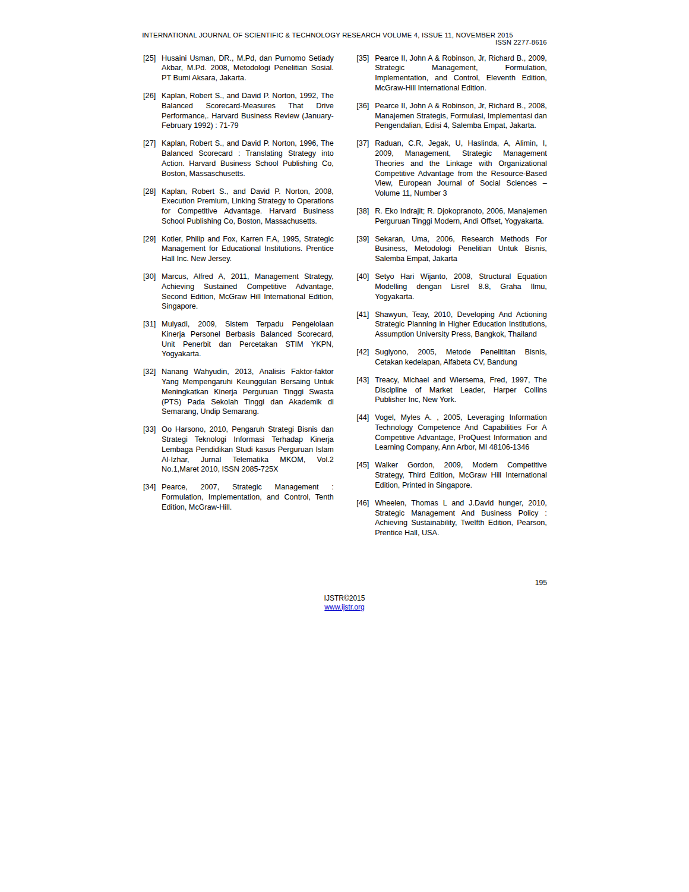INTERNATIONAL JOURNAL OF SCIENTIFIC & TECHNOLOGY RESEARCH VOLUME 4, ISSUE 11, NOVEMBER 2015 ISSN 2277-8616
[25]
Husaini Usman, DR., M.Pd, dan Purnomo Setiady Akbar, M.Pd. 2008, Metodologi Penelitian Sosial. PT Bumi Aksara, Jakarta.
[26]
Kaplan, Robert S., and David P. Norton, 1992, The Balanced Scorecard-Measures That Drive Performance,. Harvard Business Review (January-February 1992) : 71-79
[27]
Kaplan, Robert S., and David P. Norton, 1996, The Balanced Scorecard : Translating Strategy into Action. Harvard Business School Publishing Co, Boston, Massaschusetts.
[28]
Kaplan, Robert S., and David P. Norton, 2008, Execution Premium, Linking Strategy to Operations for Competitive Advantage. Harvard Business School Publishing Co, Boston, Massachusetts.
[29]
Kotler, Philip and Fox, Karren F.A, 1995, Strategic Management for Educational Institutions. Prentice Hall Inc. New Jersey.
[30]
Marcus, Alfred A, 2011, Management Strategy, Achieving Sustained Competitive Advantage, Second Edition, McGraw Hill International Edition, Singapore.
[31]
Mulyadi, 2009, Sistem Terpadu Pengelolaan Kinerja Personel Berbasis Balanced Scorecard, Unit Penerbit dan Percetakan STIM YKPN, Yogyakarta.
[32]
Nanang Wahyudin, 2013, Analisis Faktor-faktor Yang Mempengaruhi Keunggulan Bersaing Untuk Meningkatkan Kinerja Perguruan Tinggi Swasta (PTS) Pada Sekolah Tinggi dan Akademik di Semarang, Undip Semarang.
[33]
Oo Harsono, 2010, Pengaruh Strategi Bisnis dan Strategi Teknologi Informasi Terhadap Kinerja Lembaga Pendidikan Studi kasus Perguruan Islam Al-Izhar, Jurnal Telematika MKOM, Vol.2 No.1,Maret 2010, ISSN 2085-725X
[34]
Pearce, 2007, Strategic Management : Formulation, Implementation, and Control, Tenth Edition, McGraw-Hill.
[35]
Pearce II, John A & Robinson, Jr, Richard B., 2009, Strategic Management, Formulation, Implementation, and Control, Eleventh Edition, McGraw-Hill International Edition.
[36]
Pearce II, John A & Robinson, Jr, Richard B., 2008, Manajemen Strategis, Formulasi, Implementasi dan Pengendalian, Edisi 4, Salemba Empat, Jakarta.
[37]
Raduan, C.R, Jegak, U, Haslinda, A, Alimin, I, 2009, Management, Strategic Management Theories and the Linkage with Organizational Competitive Advantage from the Resource-Based View, European Journal of Social Sciences – Volume 11, Number 3
[38]
R. Eko Indrajit; R. Djokopranoto, 2006, Manajemen Perguruan Tinggi Modern, Andi Offset, Yogyakarta.
[39]
Sekaran, Uma, 2006, Research Methods For Business, Metodologi Penelitian Untuk Bisnis, Salemba Empat, Jakarta
[40]
Setyo Hari Wijanto, 2008, Structural Equation Modelling dengan Lisrel 8.8, Graha Ilmu, Yogyakarta.
[41]
Shawyun, Teay, 2010, Developing And Actioning Strategic Planning in Higher Education Institutions, Assumption University Press, Bangkok, Thailand
[42]
Sugiyono, 2005, Metode Penelititan Bisnis, Cetakan kedelapan, Alfabeta CV, Bandung
[43]
Treacy, Michael and Wiersema, Fred, 1997, The Discipline of Market Leader, Harper Collins Publisher Inc, New York.
[44]
Vogel, Myles A. , 2005, Leveraging Information Technology Competence And Capabilities For A Competitive Advantage, ProQuest Information and Learning Company, Ann Arbor, MI 48106-1346
[45]
Walker Gordon, 2009, Modern Competitive Strategy, Third Edition, McGraw Hill International Edition, Printed in Singapore.
[46]
Wheelen, Thomas L and J.David hunger, 2010, Strategic Management And Business Policy : Achieving Sustainability, Twelfth Edition, Pearson, Prentice Hall, USA.
195
IJSTR©2015
www.ijstr.org